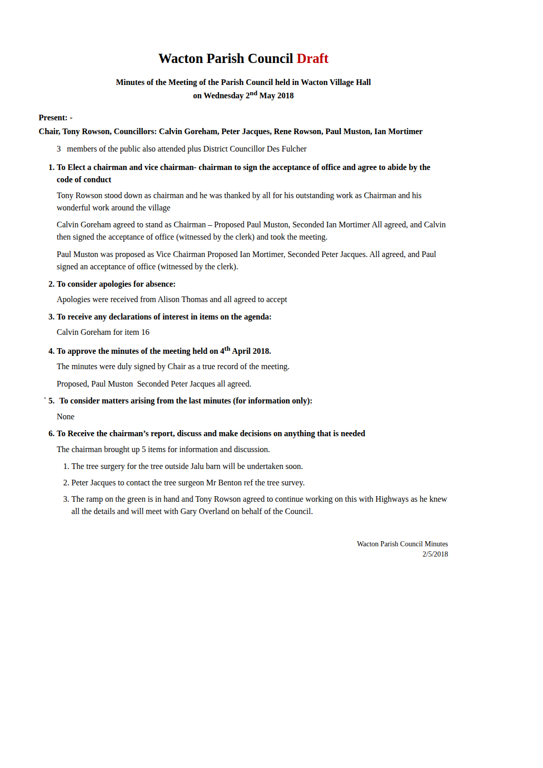Wacton Parish Council Draft
Minutes of the Meeting of the Parish Council held in Wacton Village Hall
on Wednesday 2nd May 2018
Present: -
Chair, Tony Rowson, Councillors: Calvin Goreham, Peter Jacques, Rene Rowson, Paul Muston, Ian Mortimer
3 members of the public also attended plus District Councillor Des Fulcher
To Elect a chairman and vice chairman- chairman to sign the acceptance of office and agree to abide by the code of conduct
Tony Rowson stood down as chairman and he was thanked by all for his outstanding work as Chairman and his wonderful work around the village
Calvin Goreham agreed to stand as Chairman – Proposed Paul Muston, Seconded Ian Mortimer All agreed, and Calvin then signed the acceptance of office (witnessed by the clerk) and took the meeting.
Paul Muston was proposed as Vice Chairman Proposed Ian Mortimer, Seconded Peter Jacques. All agreed, and Paul signed an acceptance of office (witnessed by the clerk).
To consider apologies for absence:
Apologies were received from Alison Thomas and all agreed to accept
To receive any declarations of interest in items on the agenda:
Calvin Goreham for item 16
To approve the minutes of the meeting held on 4th April 2018.
The minutes were duly signed by Chair as a true record of the meeting.
Proposed, Paul Muston Seconded Peter Jacques all agreed.
`To consider matters arising from the last minutes (for information only):
None
To Receive the chairman’s report, discuss and make decisions on anything that is needed
The chairman brought up 5 items for information and discussion.
The tree surgery for the tree outside Jalu barn will be undertaken soon.
Peter Jacques to contact the tree surgeon Mr Benton ref the tree survey.
The ramp on the green is in hand and Tony Rowson agreed to continue working on this with Highways as he knew all the details and will meet with Gary Overland on behalf of the Council.
Wacton Parish Council Minutes
2/5/2018